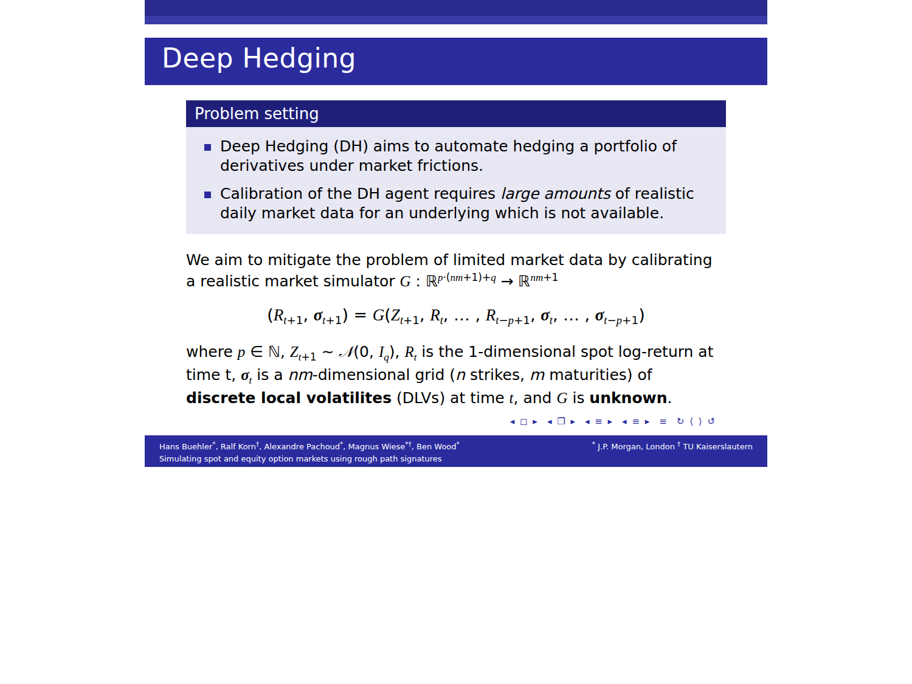Deep Hedging
Problem setting
Deep Hedging (DH) aims to automate hedging a portfolio of derivatives under market frictions.
Calibration of the DH agent requires large amounts of realistic daily market data for an underlying which is not available.
We aim to mitigate the problem of limited market data by calibrating a realistic market simulator G : ℝp·(nm+1)+q → ℝnm+1
(Rt+1, σt+1) = G(Zt+1, Rt, … , Rt−p+1, σt, … , σt−p+1)
where p ∈ ℕ, Zt+1 ∼ 𝒩(0, Iq), Rt is the 1-dimensional spot log-return at time t, σt is a nm-dimensional grid (n strikes, m maturities) of discrete local volatilites (DLVs) at time t, and G is unknown.
◂ ◻ ▸◂ ❐ ▸◂ ≡ ▸◂ ≡ ▸≡↻ ⟨ ⟩ ↺
Hans Buehler*, Ralf Korn†, Alexandre Pachoud*, Magnus Wiese*†, Ben Wood*
Simulating spot and equity option markets using rough path signatures
* J.P. Morgan, London † TU Kaiserslautern